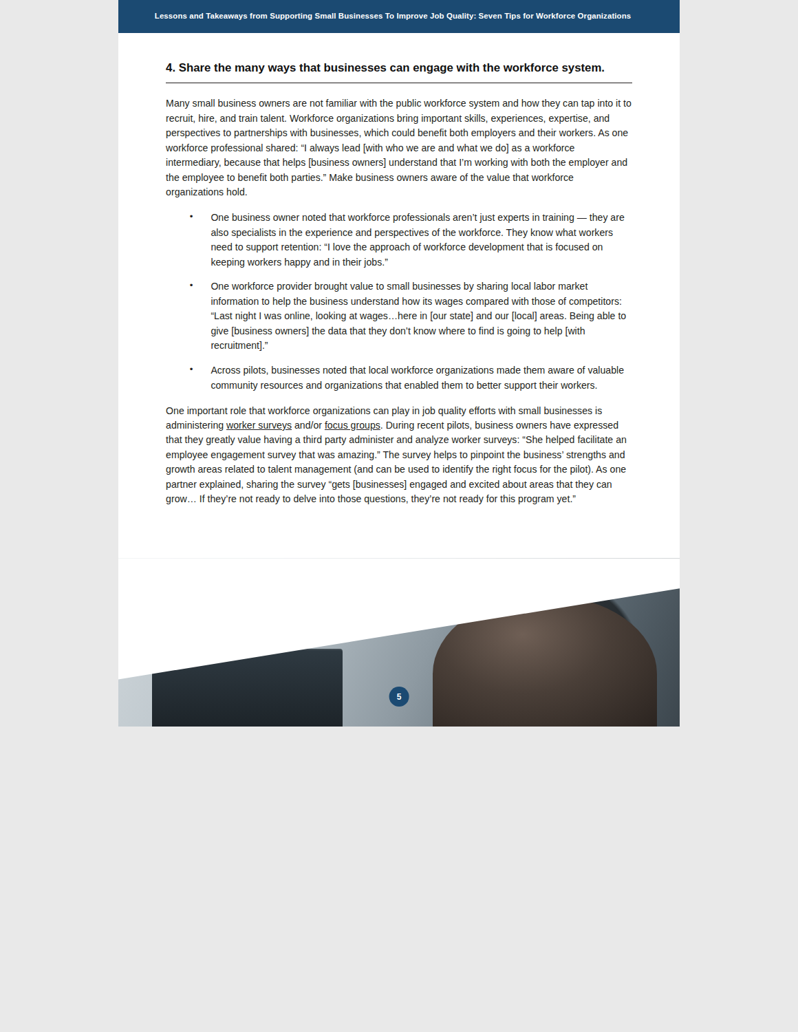Lessons and Takeaways from Supporting Small Businesses To Improve Job Quality: Seven Tips for Workforce Organizations
4. Share the many ways that businesses can engage with the workforce system.
Many small business owners are not familiar with the public workforce system and how they can tap into it to recruit, hire, and train talent. Workforce organizations bring important skills, experiences, expertise, and perspectives to partnerships with businesses, which could benefit both employers and their workers. As one workforce professional shared: “I always lead [with who we are and what we do] as a workforce intermediary, because that helps [business owners] understand that I’m working with both the employer and the employee to benefit both parties.” Make business owners aware of the value that workforce organizations hold.
One business owner noted that workforce professionals aren’t just experts in training — they are also specialists in the experience and perspectives of the workforce. They know what workers need to support retention: “I love the approach of workforce development that is focused on keeping workers happy and in their jobs.”
One workforce provider brought value to small businesses by sharing local labor market information to help the business understand how its wages compared with those of competitors: “Last night I was online, looking at wages…here in [our state] and our [local] areas. Being able to give [business owners] the data that they don’t know where to find is going to help [with recruitment].”
Across pilots, businesses noted that local workforce organizations made them aware of valuable community resources and organizations that enabled them to better support their workers.
One important role that workforce organizations can play in job quality efforts with small businesses is administering worker surveys and/or focus groups. During recent pilots, business owners have expressed that they greatly value having a third party administer and analyze worker surveys: “She helped facilitate an employee engagement survey that was amazing.” The survey helps to pinpoint the business’ strengths and growth areas related to talent management (and can be used to identify the right focus for the pilot). As one partner explained, sharing the survey “gets [businesses] engaged and excited about areas that they can grow… If they’re not ready to delve into those questions, they’re not ready for this program yet.”
5